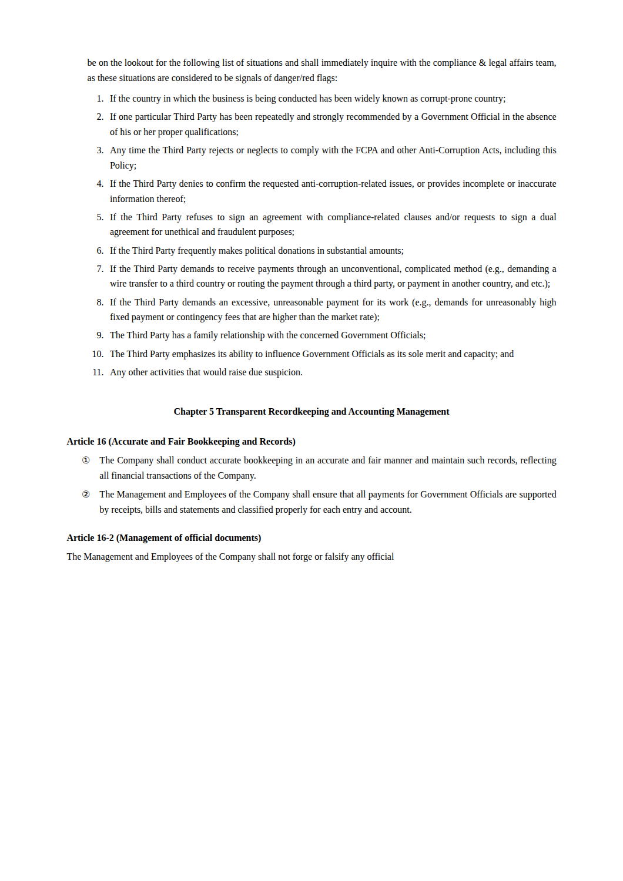be on the lookout for the following list of situations and shall immediately inquire with the compliance & legal affairs team, as these situations are considered to be signals of danger/red flags:
If the country in which the business is being conducted has been widely known as corrupt-prone country;
If one particular Third Party has been repeatedly and strongly recommended by a Government Official in the absence of his or her proper qualifications;
Any time the Third Party rejects or neglects to comply with the FCPA and other Anti-Corruption Acts, including this Policy;
If the Third Party denies to confirm the requested anti-corruption-related issues, or provides incomplete or inaccurate information thereof;
If the Third Party refuses to sign an agreement with compliance-related clauses and/or requests to sign a dual agreement for unethical and fraudulent purposes;
If the Third Party frequently makes political donations in substantial amounts;
If the Third Party demands to receive payments through an unconventional, complicated method (e.g., demanding a wire transfer to a third country or routing the payment through a third party, or payment in another country, and etc.);
If the Third Party demands an excessive, unreasonable payment for its work (e.g., demands for unreasonably high fixed payment or contingency fees that are higher than the market rate);
The Third Party has a family relationship with the concerned Government Officials;
The Third Party emphasizes its ability to influence Government Officials as its sole merit and capacity; and
Any other activities that would raise due suspicion.
Chapter 5 Transparent Recordkeeping and Accounting Management
Article 16 (Accurate and Fair Bookkeeping and Records)
① The Company shall conduct accurate bookkeeping in an accurate and fair manner and maintain such records, reflecting all financial transactions of the Company.
② The Management and Employees of the Company shall ensure that all payments for Government Officials are supported by receipts, bills and statements and classified properly for each entry and account.
Article 16-2 (Management of official documents)
The Management and Employees of the Company shall not forge or falsify any official